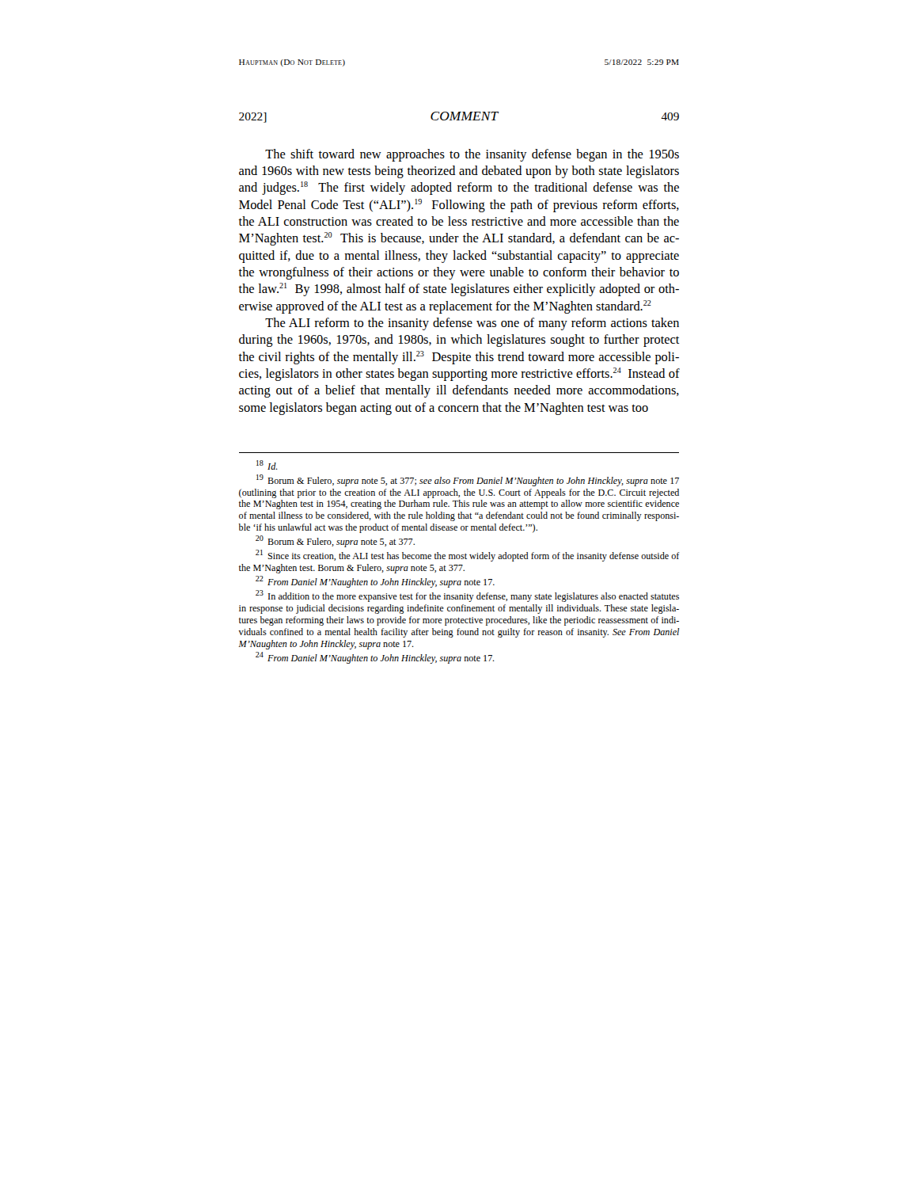Hauptman (Do Not Delete)
5/18/2022 5:29 PM
2022]
COMMENT
409
The shift toward new approaches to the insanity defense began in the 1950s and 1960s with new tests being theorized and debated upon by both state legislators and judges.18 The first widely adopted reform to the traditional defense was the Model Penal Code Test (“ALI”).19 Following the path of previous reform efforts, the ALI construction was created to be less restrictive and more accessible than the M’Naghten test.20 This is because, under the ALI standard, a defendant can be acquitted if, due to a mental illness, they lacked “substantial capacity” to appreciate the wrongfulness of their actions or they were unable to conform their behavior to the law.21 By 1998, almost half of state legislatures either explicitly adopted or otherwise approved of the ALI test as a replacement for the M’Naghten standard.22
The ALI reform to the insanity defense was one of many reform actions taken during the 1960s, 1970s, and 1980s, in which legislatures sought to further protect the civil rights of the mentally ill.23 Despite this trend toward more accessible policies, legislators in other states began supporting more restrictive efforts.24 Instead of acting out of a belief that mentally ill defendants needed more accommodations, some legislators began acting out of a concern that the M’Naghten test was too
18Id.
19Borum & Fulero, supra note 5, at 377; see also From Daniel M’Naughten to John Hinckley, supra note 17 (outlining that prior to the creation of the ALI approach, the U.S. Court of Appeals for the D.C. Circuit rejected the M’Naghten test in 1954, creating the Durham rule. This rule was an attempt to allow more scientific evidence of mental illness to be considered, with the rule holding that “a defendant could not be found criminally responsible ‘if his unlawful act was the product of mental disease or mental defect.’”).
20Borum & Fulero, supra note 5, at 377.
21Since its creation, the ALI test has become the most widely adopted form of the insanity defense outside of the M’Naghten test. Borum & Fulero, supra note 5, at 377.
22From Daniel M’Naughten to John Hinckley, supra note 17.
23In addition to the more expansive test for the insanity defense, many state legislatures also enacted statutes in response to judicial decisions regarding indefinite confinement of mentally ill individuals. These state legislatures began reforming their laws to provide for more protective procedures, like the periodic reassessment of individuals confined to a mental health facility after being found not guilty for reason of insanity. See From Daniel M’Naughten to John Hinckley, supra note 17.
24From Daniel M’Naughten to John Hinckley, supra note 17.